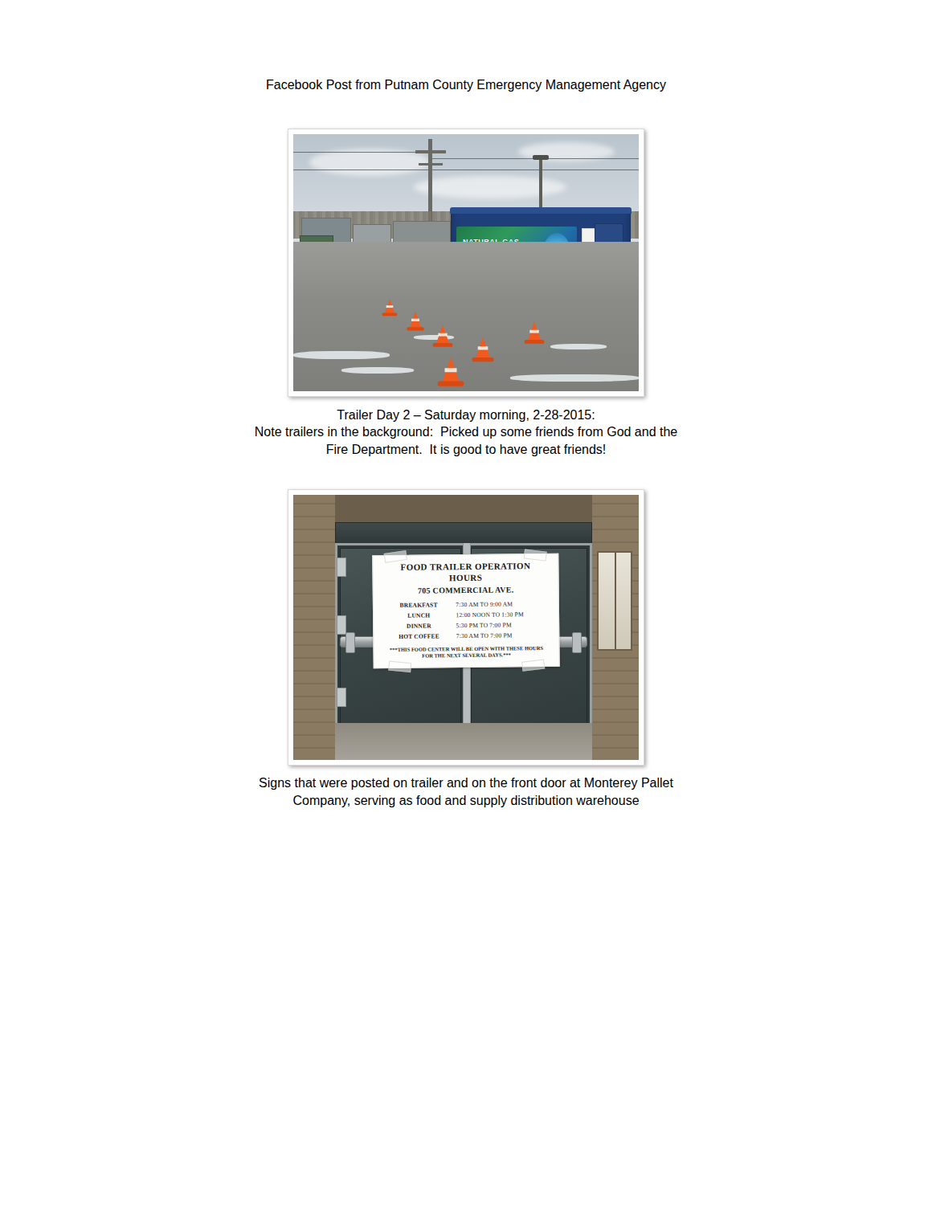Facebook Post from Putnam County Emergency Management Agency
NATURAL GAS
NATURALLY BETTER
www.mtgda.com
Trailer Day 2 – Saturday morning, 2-28-2015:
Note trailers in the background: Picked up some friends from God and the Fire Department. It is good to have great friends!
FOOD TRAILER OPERATION
HOURS
705 COMMERCIAL AVE.
| BREAKFAST | 7:30 AM TO 9:00 AM |
| LUNCH | 12:00 NOON TO 1:30 PM |
| DINNER | 5:30 PM TO 7:00 PM |
| HOT COFFEE | 7:30 AM TO 7:00 PM |
***THIS FOOD CENTER WILL BE OPEN WITH THESE HOURS
FOR THE NEXT SEVERAL DAYS.***
Signs that were posted on trailer and on the front door at Monterey Pallet Company, serving as food and supply distribution warehouse